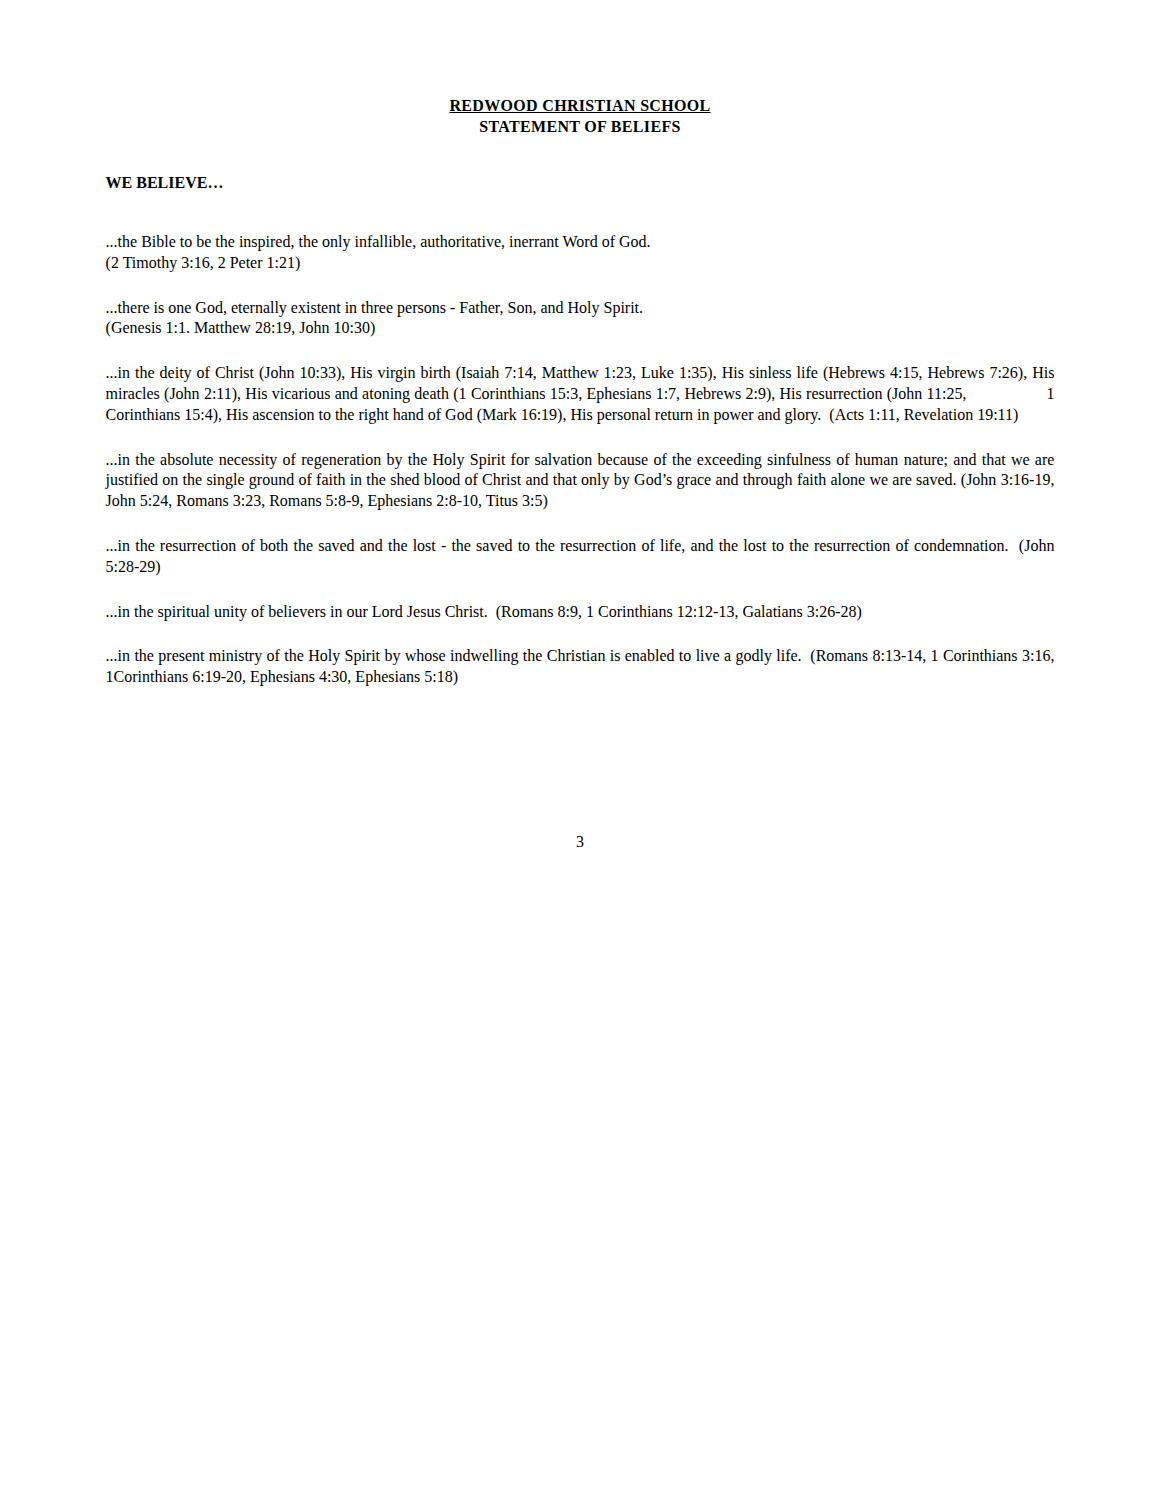REDWOOD CHRISTIAN SCHOOL
STATEMENT OF BELIEFS
WE BELIEVE…
...the Bible to be the inspired, the only infallible, authoritative, inerrant Word of God.
(2 Timothy 3:16, 2 Peter 1:21)
...there is one God, eternally existent in three persons - Father, Son, and Holy Spirit.
(Genesis 1:1. Matthew 28:19, John 10:30)
...in the deity of Christ (John 10:33), His virgin birth (Isaiah 7:14, Matthew 1:23, Luke 1:35), His sinless life (Hebrews 4:15, Hebrews 7:26), His miracles (John 2:11), His vicarious and atoning death (1 Corinthians 15:3, Ephesians 1:7, Hebrews 2:9), His resurrection (John 11:25, 1 Corinthians 15:4), His ascension to the right hand of God (Mark 16:19), His personal return in power and glory. (Acts 1:11, Revelation 19:11)
...in the absolute necessity of regeneration by the Holy Spirit for salvation because of the exceeding sinfulness of human nature; and that we are justified on the single ground of faith in the shed blood of Christ and that only by God’s grace and through faith alone we are saved. (John 3:16-19, John 5:24, Romans 3:23, Romans 5:8-9, Ephesians 2:8-10, Titus 3:5)
...in the resurrection of both the saved and the lost - the saved to the resurrection of life, and the lost to the resurrection of condemnation. (John 5:28-29)
...in the spiritual unity of believers in our Lord Jesus Christ. (Romans 8:9, 1 Corinthians 12:12-13, Galatians 3:26-28)
...in the present ministry of the Holy Spirit by whose indwelling the Christian is enabled to live a godly life. (Romans 8:13-14, 1 Corinthians 3:16, 1Corinthians 6:19-20, Ephesians 4:30, Ephesians 5:18)
3